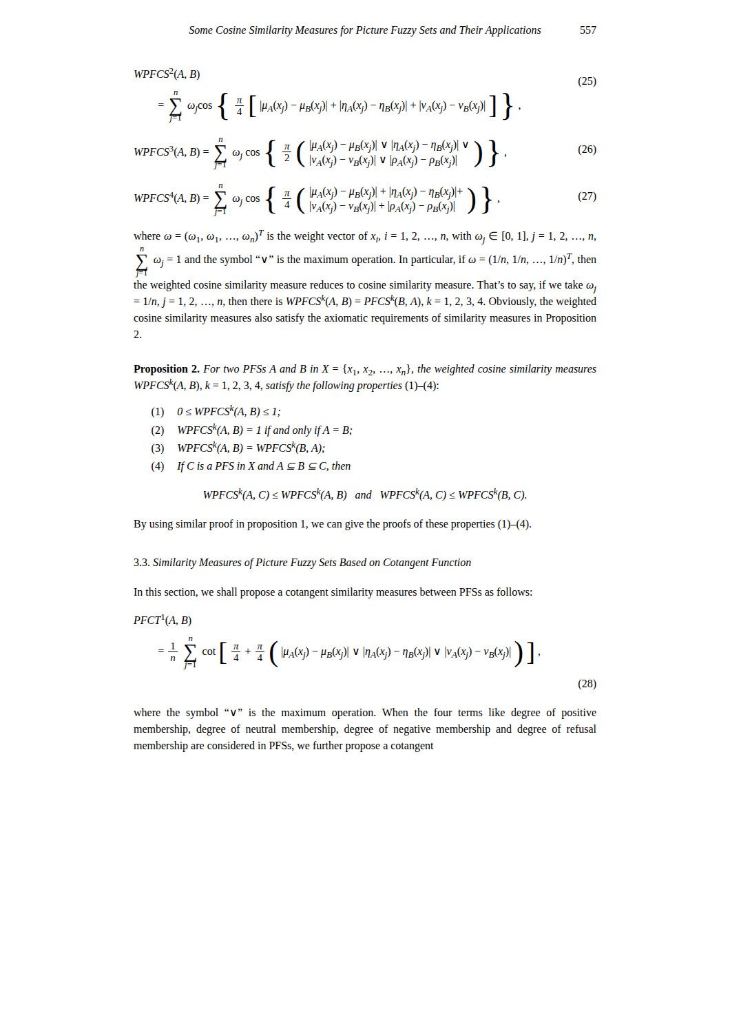Some Cosine Similarity Measures for Picture Fuzzy Sets and Their Applications 557
WPFCS2(A, B)
= n∑j=1 ωjcos { π 4 [ |μA(xj) − μB(xj)| + |ηA(xj) − ηB(xj)| + |νA(xj) − νB(xj)| ] } ,
(25)
WPFCS3(A, B) = n∑j=1 ωj cos { π 2 ( |μA(xj) − μB(xj)| ∨ |ηA(xj) − ηB(xj)| ∨ |νA(xj) − νB(xj)| ∨ |ρA(xj) − ρB(xj)| ) } ,
(26)
WPFCS4(A, B) = n∑j=1 ωj cos { π 4 ( |μA(xj) − μB(xj)| + |ηA(xj) − ηB(xj)|+ |νA(xj) − νB(xj)| + |ρA(xj) − ρB(xj)| ) } ,
(27)
where ω = (ω1, ω1, …, ωn)T is the weight vector of xi, i = 1, 2, …, n, with ωj ∈ [0, 1], j = 1, 2, …, n, n∑j=1 ωj = 1 and the symbol “∨” is the maximum operation. In particular, if ω = (1/n, 1/n, …, 1/n)T, then the weighted cosine similarity measure reduces to cosine similarity measure. That’s to say, if we take ωj = 1/n, j = 1, 2, …, n, then there is WPFCSk(A, B) = PFCSk(B, A), k = 1, 2, 3, 4. Obviously, the weighted cosine similarity measures also satisfy the axiomatic requirements of similarity measures in Proposition 2.
Proposition 2. For two PFSs A and B in X = {x1, x2, …, xn}, the weighted cosine similarity measures WPFCSk(A, B), k = 1, 2, 3, 4, satisfy the following properties (1)–(4):
(1) 0 ≤ WPFCSk(A, B) ≤ 1;
(2) WPFCSk(A, B) = 1 if and only if A = B;
(3) WPFCSk(A, B) = WPFCSk(B, A);
(4) If C is a PFS in X and A ⊆ B ⊆ C, then
WPFCSk(A, C) ≤ WPFCSk(A, B) and WPFCSk(A, C) ≤ WPFCSk(B, C).
By using similar proof in proposition 1, we can give the proofs of these properties (1)–(4).
3.3. Similarity Measures of Picture Fuzzy Sets Based on Cotangent Function
In this section, we shall propose a cotangent similarity measures between PFSs as follows:
PFCT1(A, B)
= 1 n n∑j=1 cot [ π 4 + π 4 ( |μA(xj) − μB(xj)| ∨ |ηA(xj) − ηB(xj)| ∨ |νA(xj) − νB(xj)| ) ] ,
(28)
where the symbol “∨” is the maximum operation. When the four terms like degree of positive membership, degree of neutral membership, degree of negative membership and degree of refusal membership are considered in PFSs, we further propose a cotangent